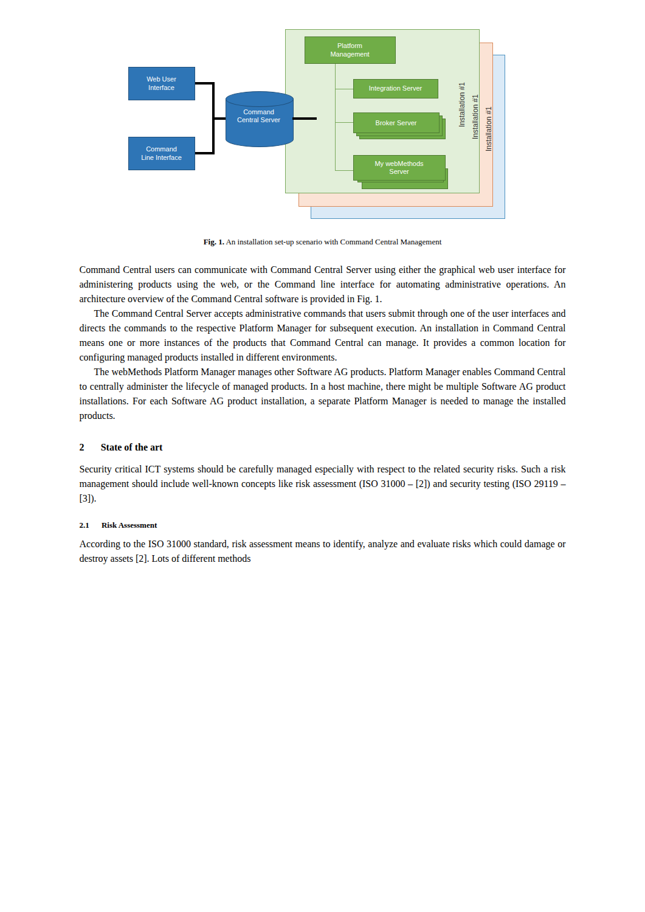Installation #1
Installation #1
Installation #1
Web User
Interface
Command
Line Interface
Command
Central Server
Platform
Management
Integration Server
Broker Server
Server
My webMethods
Server
Fig. 1. An installation set-up scenario with Command Central Management
Command Central users can communicate with Command Central Server using either the graphical web user interface for administering products using the web, or the Command line interface for automating administrative operations. An architecture overview of the Command Central software is provided in Fig. 1.
The Command Central Server accepts administrative commands that users submit through one of the user interfaces and directs the commands to the respective Platform Manager for subsequent execution. An installation in Command Central means one or more instances of the products that Command Central can manage. It provides a common location for configuring managed products installed in different environments.
The webMethods Platform Manager manages other Software AG products. Platform Manager enables Command Central to centrally administer the lifecycle of managed products. In a host machine, there might be multiple Software AG product installations. For each Software AG product installation, a separate Platform Manager is needed to manage the installed products.
2 State of the art
Security critical ICT systems should be carefully managed especially with respect to the related security risks. Such a risk management should include well-known concepts like risk assessment (ISO 31000 – [2]) and security testing (ISO 29119 – [3]).
2.1 Risk Assessment
According to the ISO 31000 standard, risk assessment means to identify, analyze and evaluate risks which could damage or destroy assets [2]. Lots of different methods